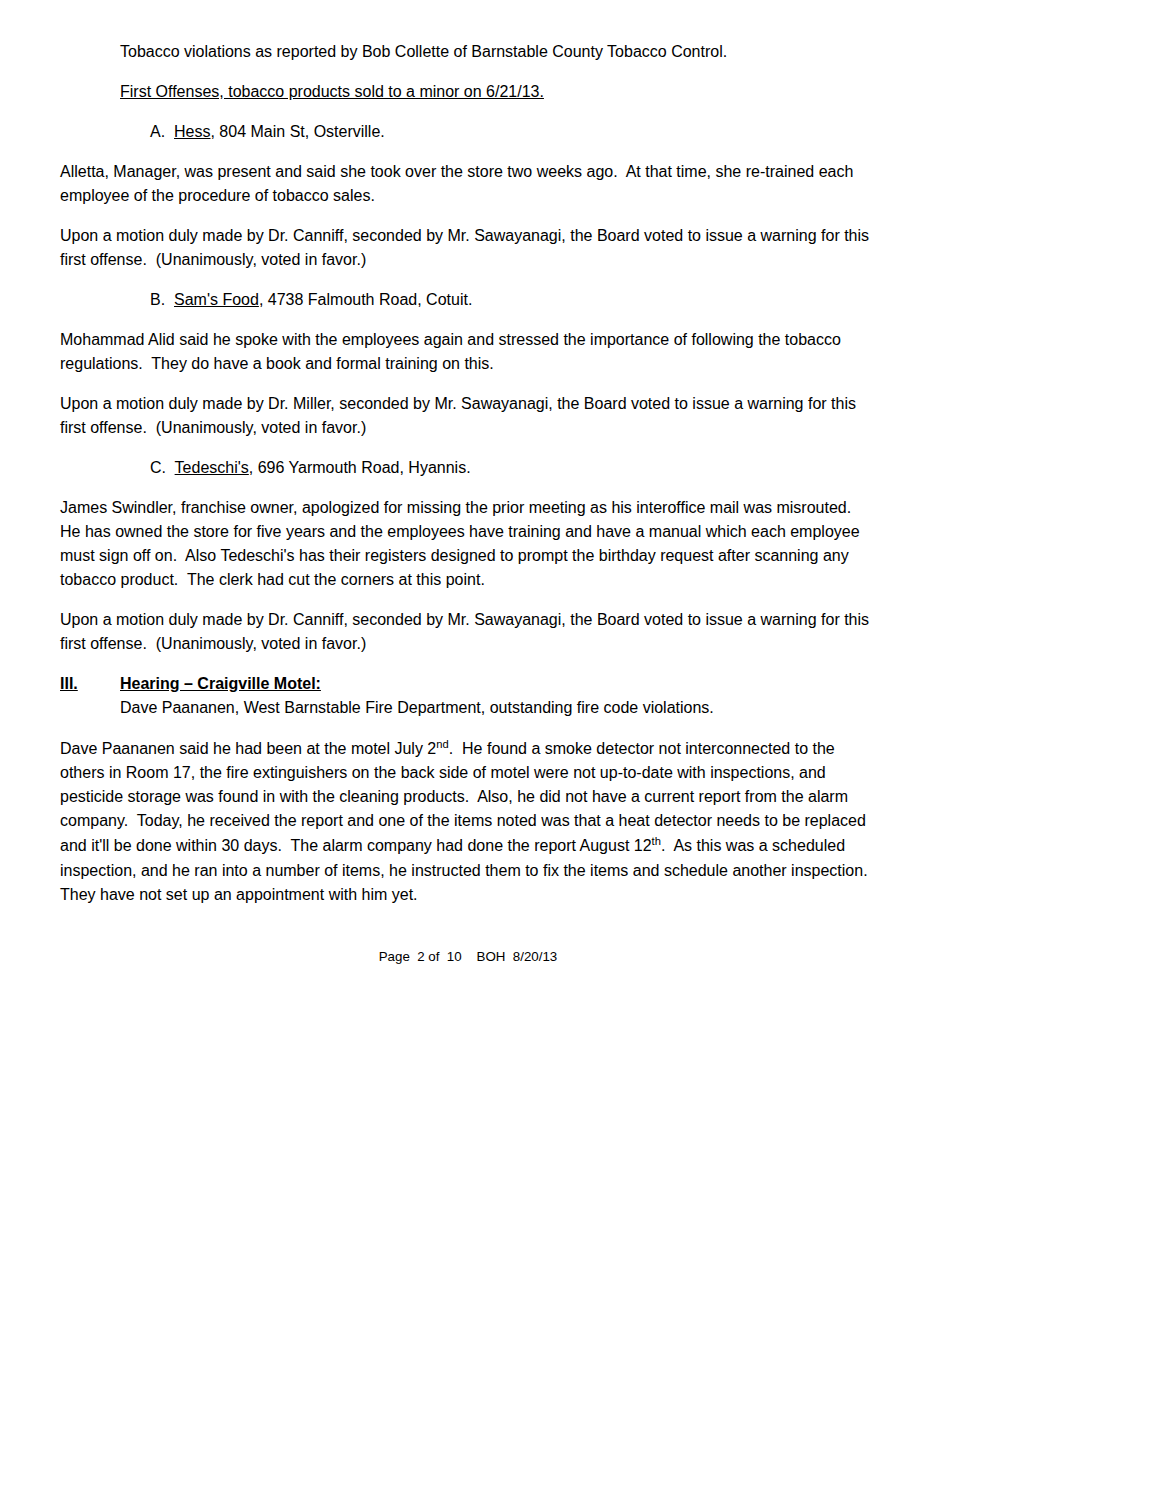Tobacco violations as reported by Bob Collette of Barnstable County Tobacco Control.
First Offenses, tobacco products sold to a minor on 6/21/13.
A. Hess, 804 Main St, Osterville.
Alletta, Manager, was present and said she took over the store two weeks ago. At that time, she re-trained each employee of the procedure of tobacco sales.
Upon a motion duly made by Dr. Canniff, seconded by Mr. Sawayanagi, the Board voted to issue a warning for this first offense. (Unanimously, voted in favor.)
B. Sam's Food, 4738 Falmouth Road, Cotuit.
Mohammad Alid said he spoke with the employees again and stressed the importance of following the tobacco regulations. They do have a book and formal training on this.
Upon a motion duly made by Dr. Miller, seconded by Mr. Sawayanagi, the Board voted to issue a warning for this first offense. (Unanimously, voted in favor.)
C. Tedeschi's, 696 Yarmouth Road, Hyannis.
James Swindler, franchise owner, apologized for missing the prior meeting as his interoffice mail was misrouted. He has owned the store for five years and the employees have training and have a manual which each employee must sign off on. Also Tedeschi's has their registers designed to prompt the birthday request after scanning any tobacco product. The clerk had cut the corners at this point.
Upon a motion duly made by Dr. Canniff, seconded by Mr. Sawayanagi, the Board voted to issue a warning for this first offense. (Unanimously, voted in favor.)
III. Hearing – Craigville Motel:
Dave Paananen, West Barnstable Fire Department, outstanding fire code violations.
Dave Paananen said he had been at the motel July 2nd. He found a smoke detector not interconnected to the others in Room 17, the fire extinguishers on the back side of motel were not up-to-date with inspections, and pesticide storage was found in with the cleaning products. Also, he did not have a current report from the alarm company. Today, he received the report and one of the items noted was that a heat detector needs to be replaced and it'll be done within 30 days. The alarm company had done the report August 12th. As this was a scheduled inspection, and he ran into a number of items, he instructed them to fix the items and schedule another inspection. They have not set up an appointment with him yet.
Page 2 of 10 BOH 8/20/13